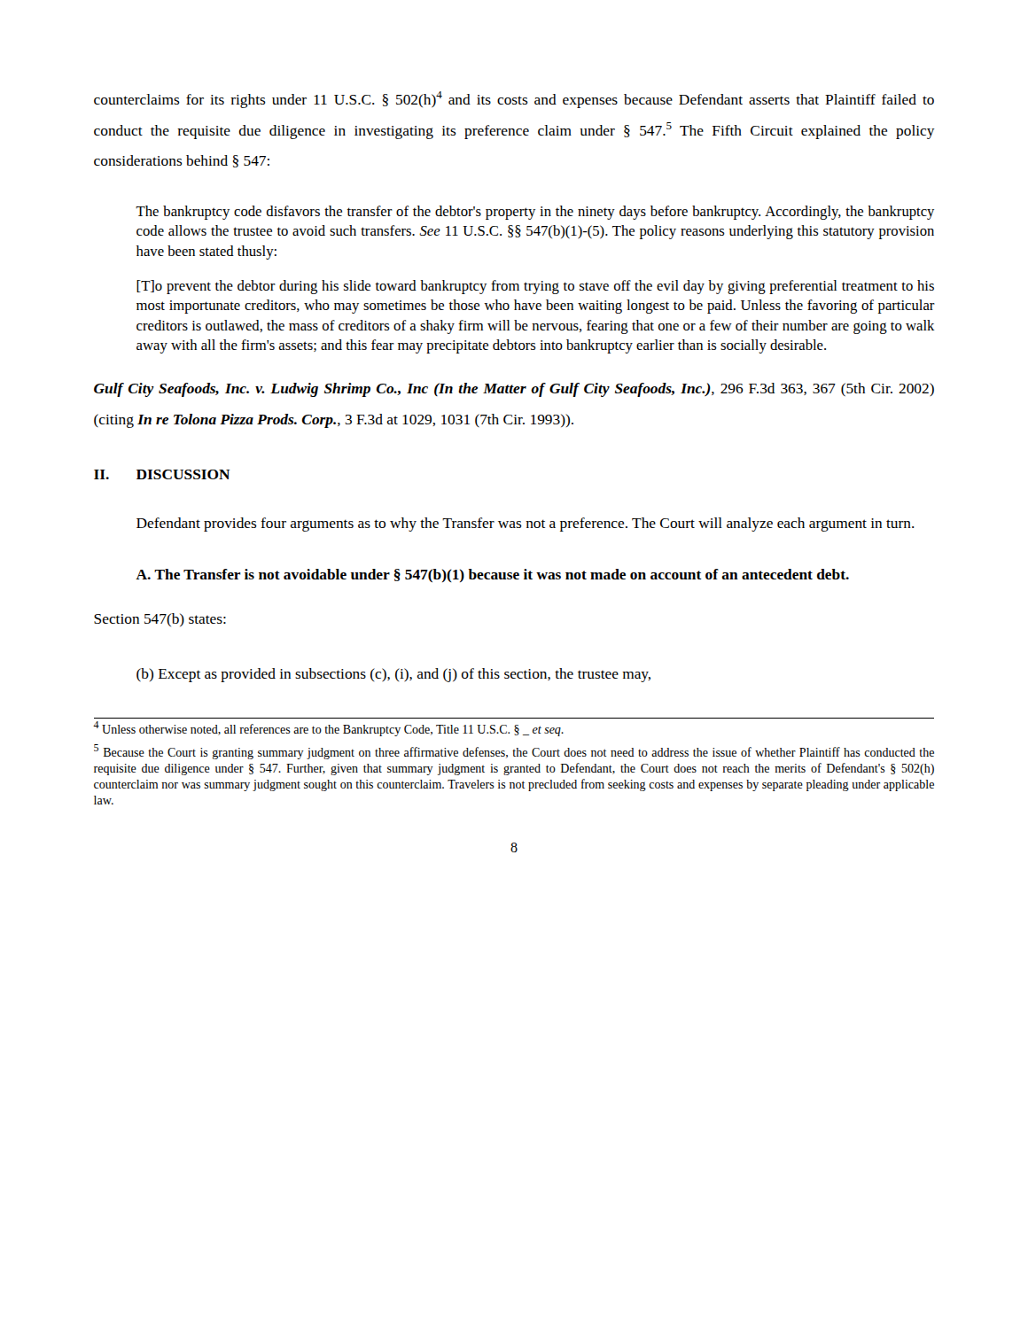counterclaims for its rights under 11 U.S.C. § 502(h)4 and its costs and expenses because Defendant asserts that Plaintiff failed to conduct the requisite due diligence in investigating its preference claim under § 547.5 The Fifth Circuit explained the policy considerations behind § 547:
The bankruptcy code disfavors the transfer of the debtor's property in the ninety days before bankruptcy. Accordingly, the bankruptcy code allows the trustee to avoid such transfers. See 11 U.S.C. §§ 547(b)(1)-(5). The policy reasons underlying this statutory provision have been stated thusly:
[T]o prevent the debtor during his slide toward bankruptcy from trying to stave off the evil day by giving preferential treatment to his most importunate creditors, who may sometimes be those who have been waiting longest to be paid. Unless the favoring of particular creditors is outlawed, the mass of creditors of a shaky firm will be nervous, fearing that one or a few of their number are going to walk away with all the firm's assets; and this fear may precipitate debtors into bankruptcy earlier than is socially desirable.
Gulf City Seafoods, Inc. v. Ludwig Shrimp Co., Inc (In the Matter of Gulf City Seafoods, Inc.), 296 F.3d 363, 367 (5th Cir. 2002) (citing In re Tolona Pizza Prods. Corp., 3 F.3d at 1029, 1031 (7th Cir. 1993)).
II. DISCUSSION
Defendant provides four arguments as to why the Transfer was not a preference. The Court will analyze each argument in turn.
A. The Transfer is not avoidable under § 547(b)(1) because it was not made on account of an antecedent debt.
Section 547(b) states:
(b) Except as provided in subsections (c), (i), and (j) of this section, the trustee may,
4 Unless otherwise noted, all references are to the Bankruptcy Code, Title 11 U.S.C. § _ et seq.
5 Because the Court is granting summary judgment on three affirmative defenses, the Court does not need to address the issue of whether Plaintiff has conducted the requisite due diligence under § 547. Further, given that summary judgment is granted to Defendant, the Court does not reach the merits of Defendant's § 502(h) counterclaim nor was summary judgment sought on this counterclaim. Travelers is not precluded from seeking costs and expenses by separate pleading under applicable law.
8